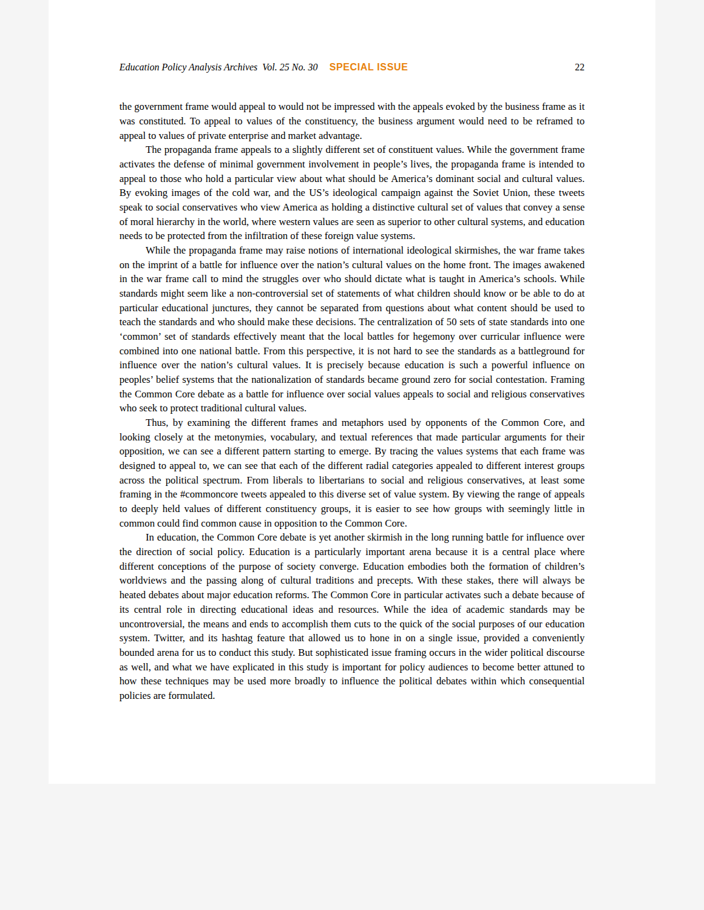Education Policy Analysis Archives Vol. 25 No. 30 SPECIAL ISSUE 22
the government frame would appeal to would not be impressed with the appeals evoked by the business frame as it was constituted. To appeal to values of the constituency, the business argument would need to be reframed to appeal to values of private enterprise and market advantage.
The propaganda frame appeals to a slightly different set of constituent values. While the government frame activates the defense of minimal government involvement in people’s lives, the propaganda frame is intended to appeal to those who hold a particular view about what should be America’s dominant social and cultural values. By evoking images of the cold war, and the US’s ideological campaign against the Soviet Union, these tweets speak to social conservatives who view America as holding a distinctive cultural set of values that convey a sense of moral hierarchy in the world, where western values are seen as superior to other cultural systems, and education needs to be protected from the infiltration of these foreign value systems.
While the propaganda frame may raise notions of international ideological skirmishes, the war frame takes on the imprint of a battle for influence over the nation’s cultural values on the home front. The images awakened in the war frame call to mind the struggles over who should dictate what is taught in America’s schools. While standards might seem like a non-controversial set of statements of what children should know or be able to do at particular educational junctures, they cannot be separated from questions about what content should be used to teach the standards and who should make these decisions. The centralization of 50 sets of state standards into one ‘common’ set of standards effectively meant that the local battles for hegemony over curricular influence were combined into one national battle. From this perspective, it is not hard to see the standards as a battleground for influence over the nation’s cultural values. It is precisely because education is such a powerful influence on peoples’ belief systems that the nationalization of standards became ground zero for social contestation. Framing the Common Core debate as a battle for influence over social values appeals to social and religious conservatives who seek to protect traditional cultural values.
Thus, by examining the different frames and metaphors used by opponents of the Common Core, and looking closely at the metonymies, vocabulary, and textual references that made particular arguments for their opposition, we can see a different pattern starting to emerge. By tracing the values systems that each frame was designed to appeal to, we can see that each of the different radial categories appealed to different interest groups across the political spectrum. From liberals to libertarians to social and religious conservatives, at least some framing in the #commoncore tweets appealed to this diverse set of value system. By viewing the range of appeals to deeply held values of different constituency groups, it is easier to see how groups with seemingly little in common could find common cause in opposition to the Common Core.
In education, the Common Core debate is yet another skirmish in the long running battle for influence over the direction of social policy. Education is a particularly important arena because it is a central place where different conceptions of the purpose of society converge. Education embodies both the formation of children’s worldviews and the passing along of cultural traditions and precepts. With these stakes, there will always be heated debates about major education reforms. The Common Core in particular activates such a debate because of its central role in directing educational ideas and resources. While the idea of academic standards may be uncontroversial, the means and ends to accomplish them cuts to the quick of the social purposes of our education system. Twitter, and its hashtag feature that allowed us to hone in on a single issue, provided a conveniently bounded arena for us to conduct this study. But sophisticated issue framing occurs in the wider political discourse as well, and what we have explicated in this study is important for policy audiences to become better attuned to how these techniques may be used more broadly to influence the political debates within which consequential policies are formulated.